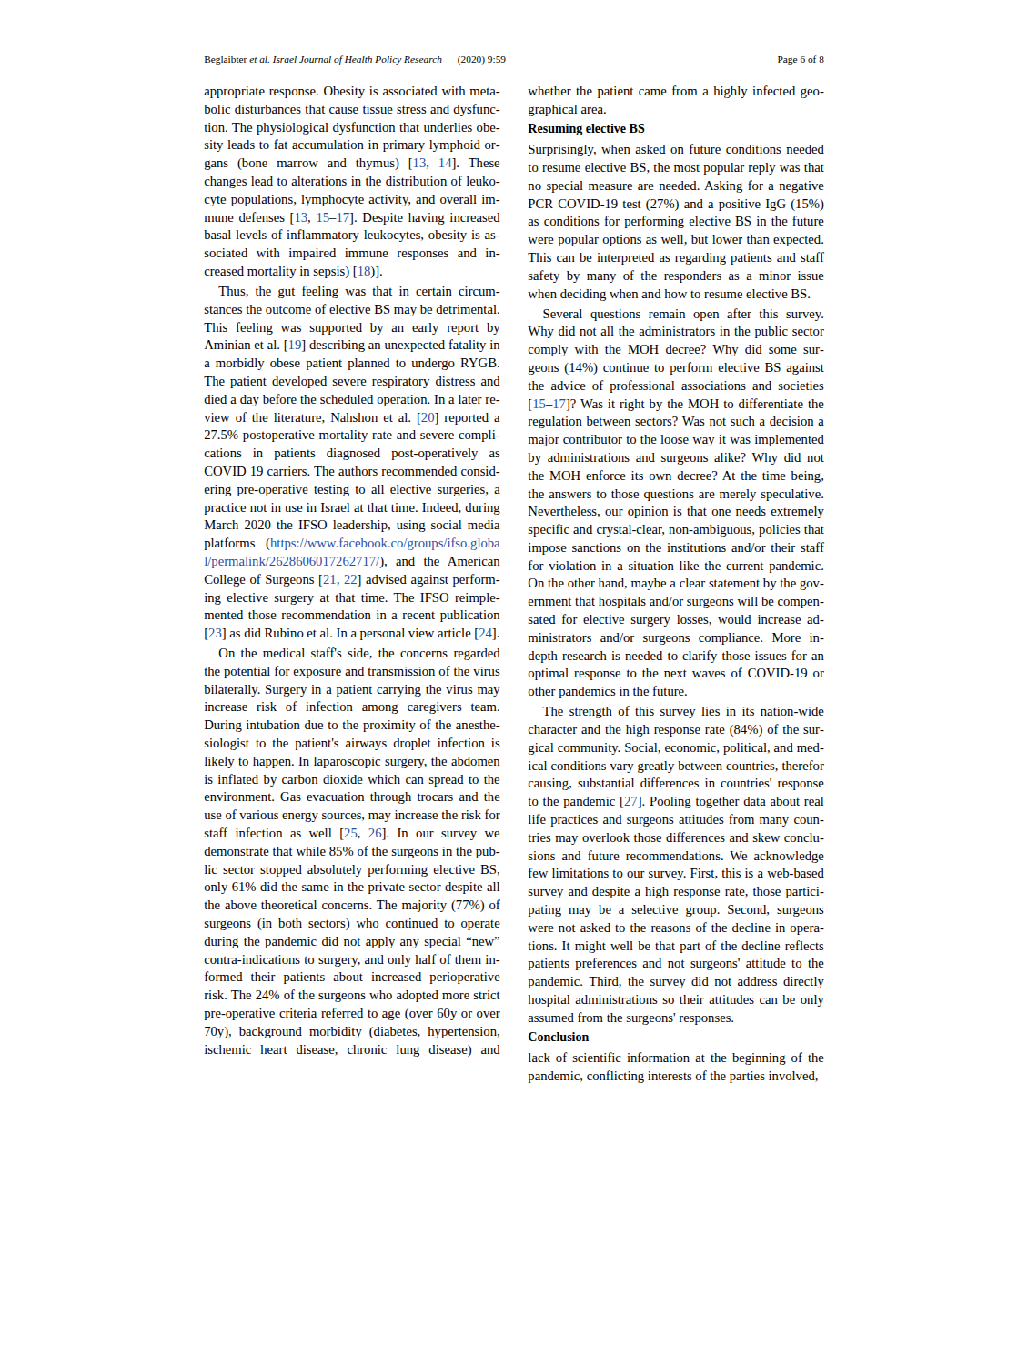Beglaibter et al. Israel Journal of Health Policy Research (2020) 9:59
Page 6 of 8
appropriate response. Obesity is associated with metabolic disturbances that cause tissue stress and dysfunction. The physiological dysfunction that underlies obesity leads to fat accumulation in primary lymphoid organs (bone marrow and thymus) [13, 14]. These changes lead to alterations in the distribution of leukocyte populations, lymphocyte activity, and overall immune defenses [13, 15–17]. Despite having increased basal levels of inflammatory leukocytes, obesity is associated with impaired immune responses and increased mortality in sepsis) [18)].
Thus, the gut feeling was that in certain circumstances the outcome of elective BS may be detrimental. This feeling was supported by an early report by Aminian et al. [19] describing an unexpected fatality in a morbidly obese patient planned to undergo RYGB. The patient developed severe respiratory distress and died a day before the scheduled operation. In a later review of the literature, Nahshon et al. [20] reported a 27.5% postoperative mortality rate and severe complications in patients diagnosed post-operatively as COVID 19 carriers. The authors recommended considering pre-operative testing to all elective surgeries, a practice not in use in Israel at that time. Indeed, during March 2020 the IFSO leadership, using social media platforms (https://www.facebook.co/groups/ifso.global/permalink/2628606017262717/), and the American College of Surgeons [21, 22] advised against performing elective surgery at that time. The IFSO reimplemented those recommendation in a recent publication [23] as did Rubino et al. In a personal view article [24].
On the medical staff's side, the concerns regarded the potential for exposure and transmission of the virus bilaterally. Surgery in a patient carrying the virus may increase risk of infection among caregivers team. During intubation due to the proximity of the anesthesiologist to the patient's airways droplet infection is likely to happen. In laparoscopic surgery, the abdomen is inflated by carbon dioxide which can spread to the environment. Gas evacuation through trocars and the use of various energy sources, may increase the risk for staff infection as well [25, 26]. In our survey we demonstrate that while 85% of the surgeons in the public sector stopped absolutely performing elective BS, only 61% did the same in the private sector despite all the above theoretical concerns. The majority (77%) of surgeons (in both sectors) who continued to operate during the pandemic did not apply any special “new” contra-indications to surgery, and only half of them informed their patients about increased perioperative risk. The 24% of the surgeons who adopted more strict pre-operative criteria referred to age (over 60y or over 70y), background morbidity (diabetes, hypertension, ischemic heart disease, chronic lung disease) and whether the patient came from a highly infected geographical area.
Resuming elective BS
Surprisingly, when asked on future conditions needed to resume elective BS, the most popular reply was that no special measure are needed. Asking for a negative PCR COVID-19 test (27%) and a positive IgG (15%) as conditions for performing elective BS in the future were popular options as well, but lower than expected. This can be interpreted as regarding patients and staff safety by many of the responders as a minor issue when deciding when and how to resume elective BS.
Several questions remain open after this survey. Why did not all the administrators in the public sector comply with the MOH decree? Why did some surgeons (14%) continue to perform elective BS against the advice of professional associations and societies [15–17]? Was it right by the MOH to differentiate the regulation between sectors? Was not such a decision a major contributor to the loose way it was implemented by administrations and surgeons alike? Why did not the MOH enforce its own decree? At the time being, the answers to those questions are merely speculative. Nevertheless, our opinion is that one needs extremely specific and crystal-clear, non-ambiguous, policies that impose sanctions on the institutions and/or their staff for violation in a situation like the current pandemic. On the other hand, maybe a clear statement by the government that hospitals and/or surgeons will be compensated for elective surgery losses, would increase administrators and/or surgeons compliance. More in-depth research is needed to clarify those issues for an optimal response to the next waves of COVID-19 or other pandemics in the future.
The strength of this survey lies in its nation-wide character and the high response rate (84%) of the surgical community. Social, economic, political, and medical conditions vary greatly between countries, therefor causing, substantial differences in countries' response to the pandemic [27]. Pooling together data about real life practices and surgeons attitudes from many countries may overlook those differences and skew conclusions and future recommendations. We acknowledge few limitations to our survey. First, this is a web-based survey and despite a high response rate, those participating may be a selective group. Second, surgeons were not asked to the reasons of the decline in operations. It might well be that part of the decline reflects patients preferences and not surgeons' attitude to the pandemic. Third, the survey did not address directly hospital administrations so their attitudes can be only assumed from the surgeons' responses.
Conclusion
lack of scientific information at the beginning of the pandemic, conflicting interests of the parties involved,